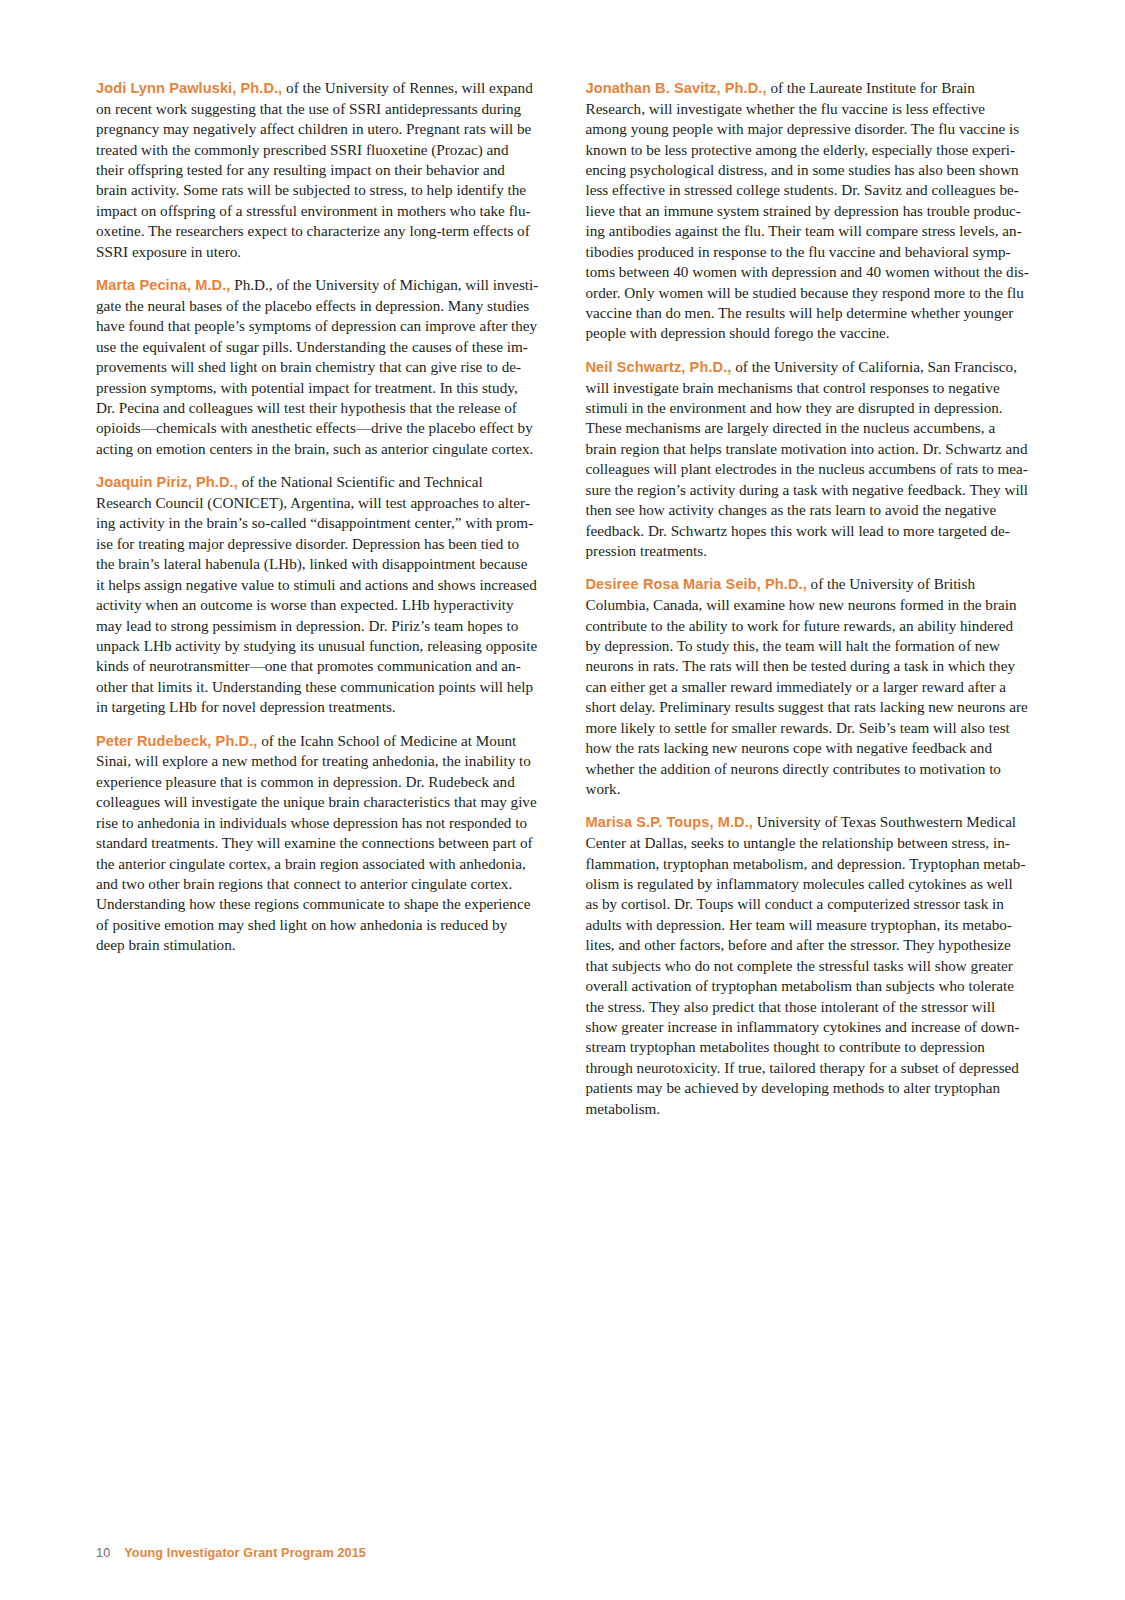Jodi Lynn Pawluski, Ph.D., of the University of Rennes, will expand on recent work suggesting that the use of SSRI antidepressants during pregnancy may negatively affect children in utero. Pregnant rats will be treated with the commonly prescribed SSRI fluoxetine (Prozac) and their offspring tested for any resulting impact on their behavior and brain activity. Some rats will be subjected to stress, to help identify the impact on offspring of a stressful environment in mothers who take fluoxetine. The researchers expect to characterize any long-term effects of SSRI exposure in utero.
Marta Pecina, M.D., Ph.D., of the University of Michigan, will investigate the neural bases of the placebo effects in depression. Many studies have found that people’s symptoms of depression can improve after they use the equivalent of sugar pills. Understanding the causes of these improvements will shed light on brain chemistry that can give rise to depression symptoms, with potential impact for treatment. In this study, Dr. Pecina and colleagues will test their hypothesis that the release of opioids—chemicals with anesthetic effects—drive the placebo effect by acting on emotion centers in the brain, such as anterior cingulate cortex.
Joaquin Piriz, Ph.D., of the National Scientific and Technical Research Council (CONICET), Argentina, will test approaches to altering activity in the brain’s so-called “disappointment center,” with promise for treating major depressive disorder. Depression has been tied to the brain’s lateral habenula (LHb), linked with disappointment because it helps assign negative value to stimuli and actions and shows increased activity when an outcome is worse than expected. LHb hyperactivity may lead to strong pessimism in depression. Dr. Piriz’s team hopes to unpack LHb activity by studying its unusual function, releasing opposite kinds of neurotransmitter—one that promotes communication and another that limits it. Understanding these communication points will help in targeting LHb for novel depression treatments.
Peter Rudebeck, Ph.D., of the Icahn School of Medicine at Mount Sinai, will explore a new method for treating anhedonia, the inability to experience pleasure that is common in depression. Dr. Rudebeck and colleagues will investigate the unique brain characteristics that may give rise to anhedonia in individuals whose depression has not responded to standard treatments. They will examine the connections between part of the anterior cingulate cortex, a brain region associated with anhedonia, and two other brain regions that connect to anterior cingulate cortex. Understanding how these regions communicate to shape the experience of positive emotion may shed light on how anhedonia is reduced by deep brain stimulation.
Jonathan B. Savitz, Ph.D., of the Laureate Institute for Brain Research, will investigate whether the flu vaccine is less effective among young people with major depressive disorder. The flu vaccine is known to be less protective among the elderly, especially those experiencing psychological distress, and in some studies has also been shown less effective in stressed college students. Dr. Savitz and colleagues believe that an immune system strained by depression has trouble producing antibodies against the flu. Their team will compare stress levels, antibodies produced in response to the flu vaccine and behavioral symptoms between 40 women with depression and 40 women without the disorder. Only women will be studied because they respond more to the flu vaccine than do men. The results will help determine whether younger people with depression should forego the vaccine.
Neil Schwartz, Ph.D., of the University of California, San Francisco, will investigate brain mechanisms that control responses to negative stimuli in the environment and how they are disrupted in depression. These mechanisms are largely directed in the nucleus accumbens, a brain region that helps translate motivation into action. Dr. Schwartz and colleagues will plant electrodes in the nucleus accumbens of rats to measure the region’s activity during a task with negative feedback. They will then see how activity changes as the rats learn to avoid the negative feedback. Dr. Schwartz hopes this work will lead to more targeted depression treatments.
Desiree Rosa Maria Seib, Ph.D., of the University of British Columbia, Canada, will examine how new neurons formed in the brain contribute to the ability to work for future rewards, an ability hindered by depression. To study this, the team will halt the formation of new neurons in rats. The rats will then be tested during a task in which they can either get a smaller reward immediately or a larger reward after a short delay. Preliminary results suggest that rats lacking new neurons are more likely to settle for smaller rewards. Dr. Seib’s team will also test how the rats lacking new neurons cope with negative feedback and whether the addition of neurons directly contributes to motivation to work.
Marisa S.P. Toups, M.D., University of Texas Southwestern Medical Center at Dallas, seeks to untangle the relationship between stress, inflammation, tryptophan metabolism, and depression. Tryptophan metabolism is regulated by inflammatory molecules called cytokines as well as by cortisol. Dr. Toups will conduct a computerized stressor task in adults with depression. Her team will measure tryptophan, its metabolites, and other factors, before and after the stressor. They hypothesize that subjects who do not complete the stressful tasks will show greater overall activation of tryptophan metabolism than subjects who tolerate the stress. They also predict that those intolerant of the stressor will show greater increase in inflammatory cytokines and increase of downstream tryptophan metabolites thought to contribute to depression through neurotoxicity. If true, tailored therapy for a subset of depressed patients may be achieved by developing methods to alter tryptophan metabolism.
10 Young Investigator Grant Program 2015